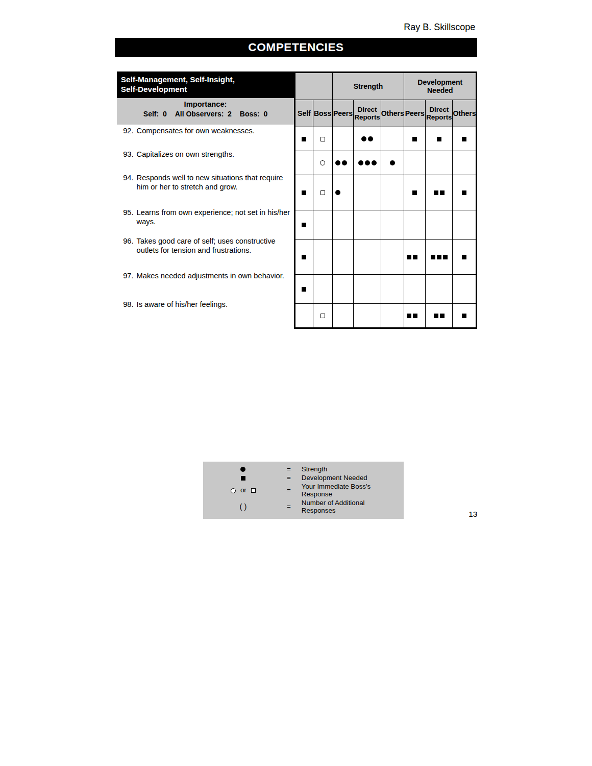Ray B. Skillscope
COMPETENCIES
Self-Management, Self-Insight,
Self-Development
Importance:
Self: 0 All Observers: 2 Boss: 0
92.
Compensates for own weaknesses.
93.
Capitalizes on own strengths.
94.
Responds well to new situations that require him or her to stretch and grow.
95.
Learns from own experience; not set in his/her ways.
96.
Takes good care of self; uses constructive outlets for tension and frustrations.
97.
Makes needed adjustments in own behavior.
98.
Is aware of his/her feelings.
| | Strength | Development Needed |
| Self | Boss | Peers | Direct Reports | Others | Peers | Direct Reports | Others |
| | = | Strength |
| | = | Development Needed |
| or | = | Your Immediate Boss's Response |
| ( ) | = | Number of Additional Responses |
13